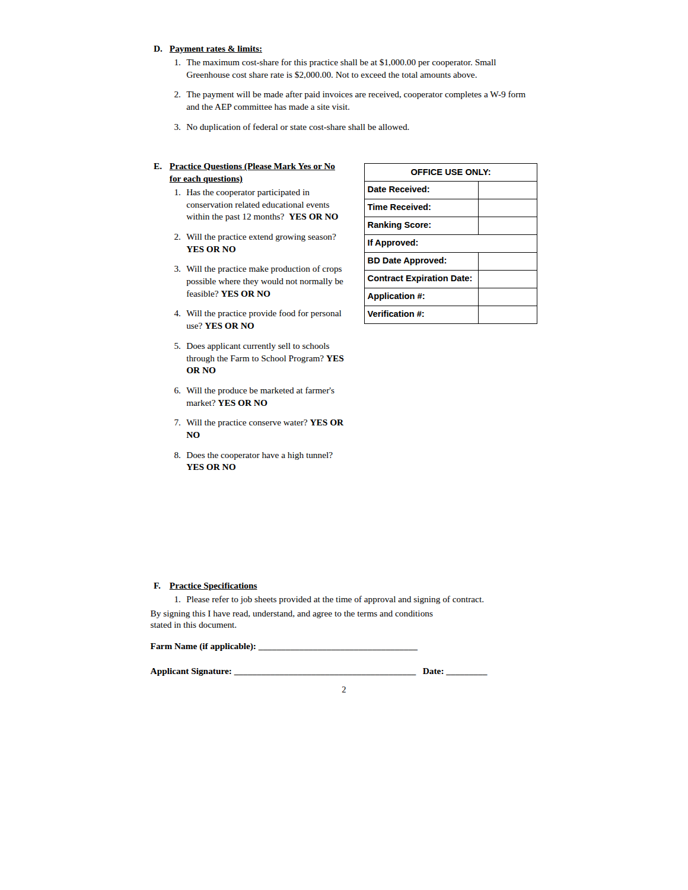D.
Payment rates & limits:
The maximum cost-share for this practice shall be at $1,000.00 per cooperator. Small Greenhouse cost share rate is $2,000.00. Not to exceed the total amounts above.
The payment will be made after paid invoices are received, cooperator completes a W-9 form and the AEP committee has made a site visit.
No duplication of federal or state cost-share shall be allowed.
E.
Practice Questions (Please Mark Yes or No for each questions)
Has the cooperator participated in conservation related educational events within the past 12 months? YES OR NO
Will the practice extend growing season? YES OR NO
Will the practice make production of crops possible where they would not normally be feasible? YES OR NO
Will the practice provide food for personal use? YES OR NO
Does applicant currently sell to schools through the Farm to School Program? YES OR NO
Will the produce be marketed at farmer's market? YES OR NO
Will the practice conserve water? YES OR NO
Does the cooperator have a high tunnel? YES OR NO
| OFFICE USE ONLY: |
| Date Received: | |
| Time Received: | |
| Ranking Score: | |
| If Approved: |
| BD Date Approved: | |
| Contract Expiration Date: | |
| Application #: | |
| Verification #: | |
F.
Practice Specifications
Please refer to job sheets provided at the time of approval and signing of contract.
By signing this I have read, understand, and agree to the terms and conditions
stated in this document.
Farm Name (if applicable): ___________________________________
Applicant Signature: ________________________________________ Date: _________
2